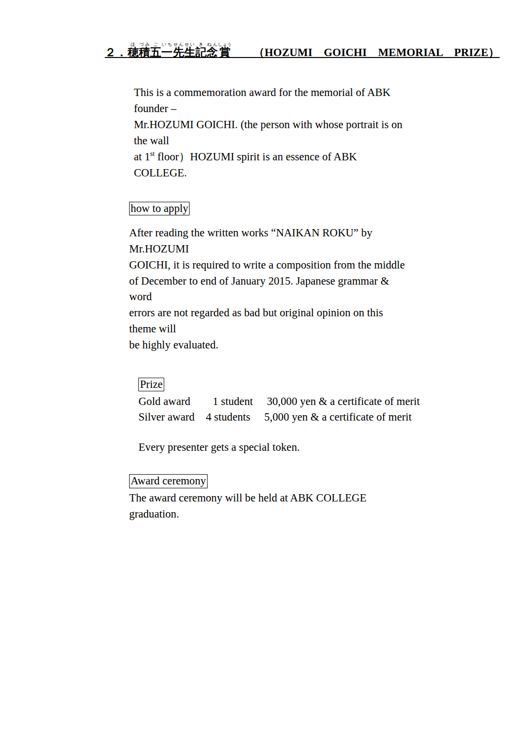２．穂積五一先生記念賞　　（HOZUMI　GOICHI　MEMORIAL　PRIZE）
This is a commemoration award for the memorial of ABK founder –
Mr.HOZUMI GOICHI. (the person with whose portrait is on the wall
at 1st floor）HOZUMI spirit is an essence of ABK COLLEGE.
how to apply
After reading the written works “NAIKAN ROKU” by Mr.HOZUMI
GOICHI, it is required to write a composition from the middle
of December to end of January 2015. Japanese grammar & word
errors are not regarded as bad but original opinion on this theme will
be highly evaluated.
Prize
Gold award　　1 student　 30,000 yen & a certificate of merit
Silver award　4 students　 5,000 yen & a certificate of merit
Every presenter gets a special token.
Award ceremony
The award ceremony will be held at ABK COLLEGE graduation.